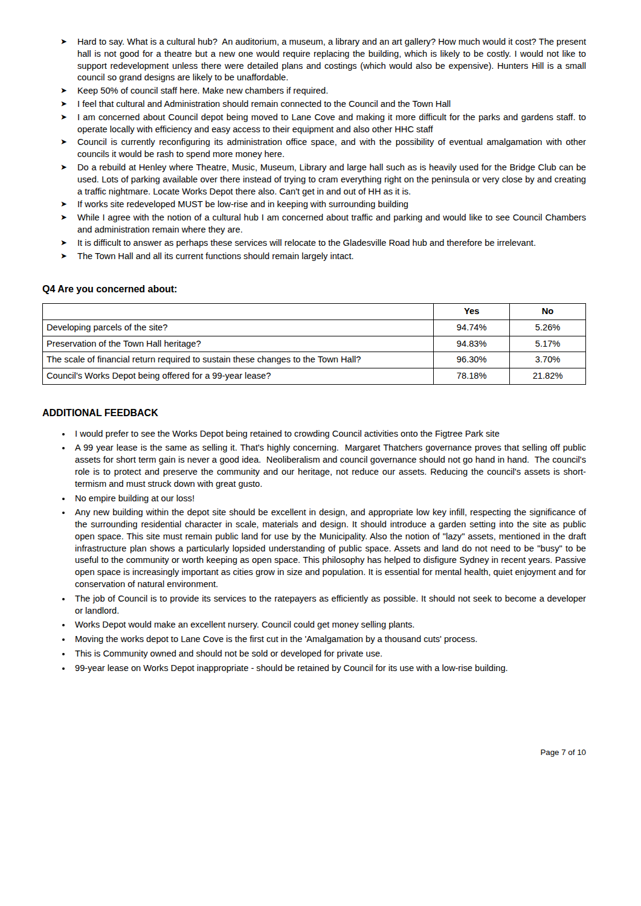Hard to say. What is a cultural hub? An auditorium, a museum, a library and an art gallery? How much would it cost? The present hall is not good for a theatre but a new one would require replacing the building, which is likely to be costly. I would not like to support redevelopment unless there were detailed plans and costings (which would also be expensive). Hunters Hill is a small council so grand designs are likely to be unaffordable.
Keep 50% of council staff here. Make new chambers if required.
I feel that cultural and Administration should remain connected to the Council and the Town Hall
I am concerned about Council depot being moved to Lane Cove and making it more difficult for the parks and gardens staff. to operate locally with efficiency and easy access to their equipment and also other HHC staff
Council is currently reconfiguring its administration office space, and with the possibility of eventual amalgamation with other councils it would be rash to spend more money here.
Do a rebuild at Henley where Theatre, Music, Museum, Library and large hall such as is heavily used for the Bridge Club can be used. Lots of parking available over there instead of trying to cram everything right on the peninsula or very close by and creating a traffic nightmare. Locate Works Depot there also. Can't get in and out of HH as it is.
If works site redeveloped MUST be low-rise and in keeping with surrounding building
While I agree with the notion of a cultural hub I am concerned about traffic and parking and would like to see Council Chambers and administration remain where they are.
It is difficult to answer as perhaps these services will relocate to the Gladesville Road hub and therefore be irrelevant.
The Town Hall and all its current functions should remain largely intact.
Q4 Are you concerned about:
| | Yes | No |
| --- | --- | --- |
| Developing parcels of the site? | 94.74% | 5.26% |
| Preservation of the Town Hall heritage? | 94.83% | 5.17% |
| The scale of financial return required to sustain these changes to the Town Hall? | 96.30% | 3.70% |
| Council's Works Depot being offered for a 99-year lease? | 78.18% | 21.82% |
ADDITIONAL FEEDBACK
I would prefer to see the Works Depot being retained to crowding Council activities onto the Figtree Park site
A 99 year lease is the same as selling it. That's highly concerning. Margaret Thatchers governance proves that selling off public assets for short term gain is never a good idea. Neoliberalism and council governance should not go hand in hand. The council's role is to protect and preserve the community and our heritage, not reduce our assets. Reducing the council's assets is short-termism and must struck down with great gusto.
No empire building at our loss!
Any new building within the depot site should be excellent in design, and appropriate low key infill, respecting the significance of the surrounding residential character in scale, materials and design. It should introduce a garden setting into the site as public open space. This site must remain public land for use by the Municipality. Also the notion of "lazy" assets, mentioned in the draft infrastructure plan shows a particularly lopsided understanding of public space. Assets and land do not need to be "busy" to be useful to the community or worth keeping as open space. This philosophy has helped to disfigure Sydney in recent years. Passive open space is increasingly important as cities grow in size and population. It is essential for mental health, quiet enjoyment and for conservation of natural environment.
The job of Council is to provide its services to the ratepayers as efficiently as possible. It should not seek to become a developer or landlord.
Works Depot would make an excellent nursery. Council could get money selling plants.
Moving the works depot to Lane Cove is the first cut in the 'Amalgamation by a thousand cuts' process.
This is Community owned and should not be sold or developed for private use.
99-year lease on Works Depot inappropriate - should be retained by Council for its use with a low-rise building.
Page 7 of 10